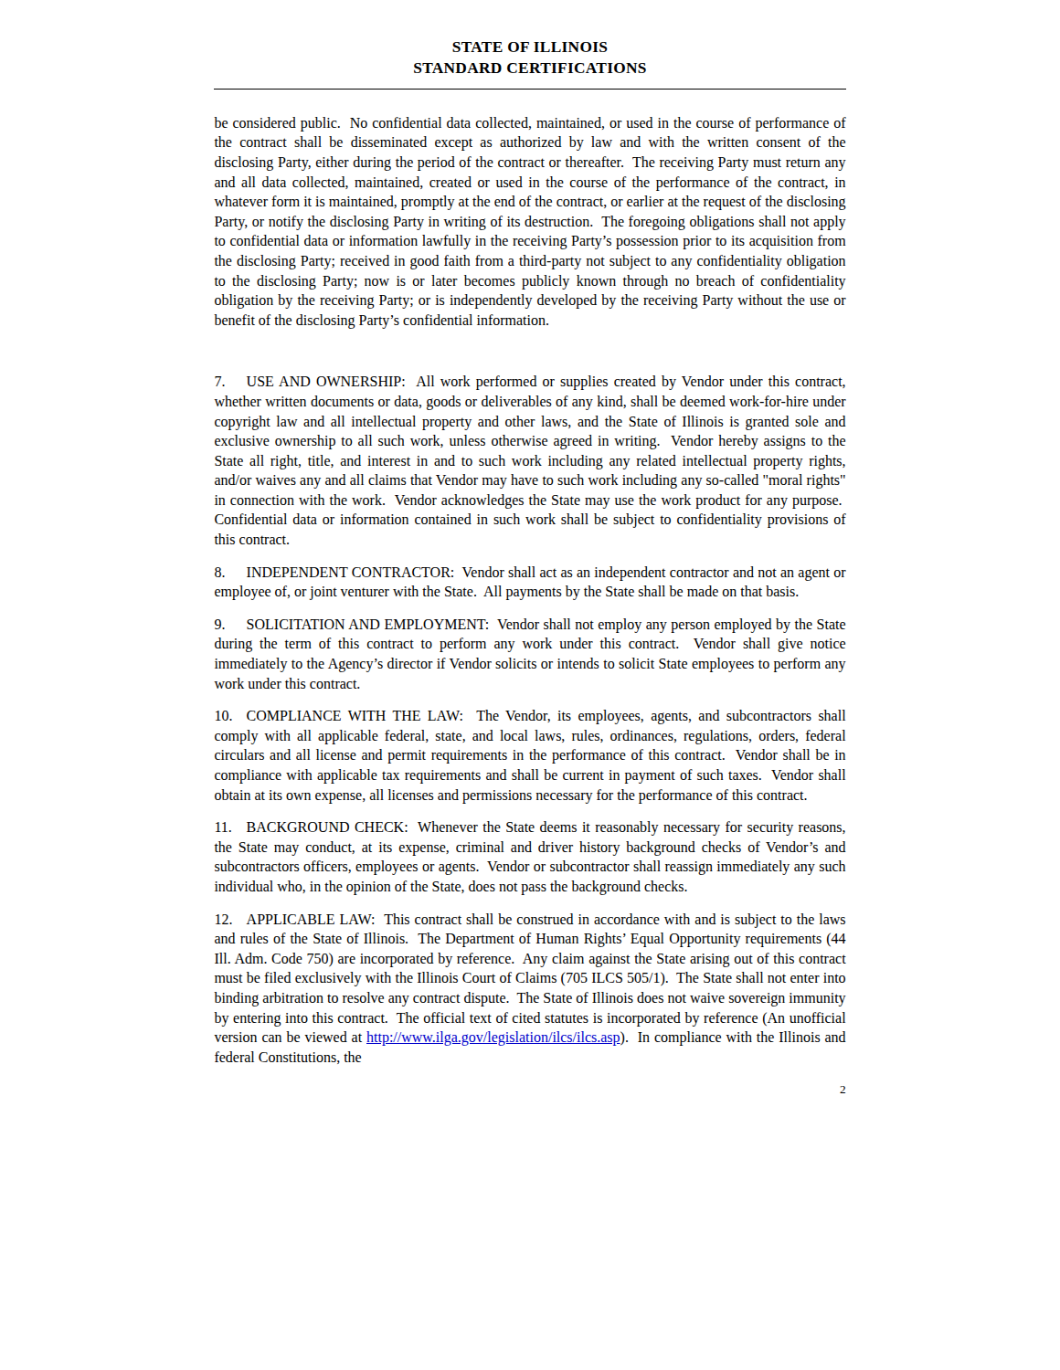STATE OF ILLINOIS STANDARD CERTIFICATIONS
be considered public. No confidential data collected, maintained, or used in the course of performance of the contract shall be disseminated except as authorized by law and with the written consent of the disclosing Party, either during the period of the contract or thereafter. The receiving Party must return any and all data collected, maintained, created or used in the course of the performance of the contract, in whatever form it is maintained, promptly at the end of the contract, or earlier at the request of the disclosing Party, or notify the disclosing Party in writing of its destruction. The foregoing obligations shall not apply to confidential data or information lawfully in the receiving Party’s possession prior to its acquisition from the disclosing Party; received in good faith from a third-party not subject to any confidentiality obligation to the disclosing Party; now is or later becomes publicly known through no breach of confidentiality obligation by the receiving Party; or is independently developed by the receiving Party without the use or benefit of the disclosing Party’s confidential information.
7. USE AND OWNERSHIP: All work performed or supplies created by Vendor under this contract, whether written documents or data, goods or deliverables of any kind, shall be deemed work-for-hire under copyright law and all intellectual property and other laws, and the State of Illinois is granted sole and exclusive ownership to all such work, unless otherwise agreed in writing. Vendor hereby assigns to the State all right, title, and interest in and to such work including any related intellectual property rights, and/or waives any and all claims that Vendor may have to such work including any so-called "moral rights" in connection with the work. Vendor acknowledges the State may use the work product for any purpose. Confidential data or information contained in such work shall be subject to confidentiality provisions of this contract.
8. INDEPENDENT CONTRACTOR: Vendor shall act as an independent contractor and not an agent or employee of, or joint venturer with the State. All payments by the State shall be made on that basis.
9. SOLICITATION AND EMPLOYMENT: Vendor shall not employ any person employed by the State during the term of this contract to perform any work under this contract. Vendor shall give notice immediately to the Agency’s director if Vendor solicits or intends to solicit State employees to perform any work under this contract.
10. COMPLIANCE WITH THE LAW: The Vendor, its employees, agents, and subcontractors shall comply with all applicable federal, state, and local laws, rules, ordinances, regulations, orders, federal circulars and all license and permit requirements in the performance of this contract. Vendor shall be in compliance with applicable tax requirements and shall be current in payment of such taxes. Vendor shall obtain at its own expense, all licenses and permissions necessary for the performance of this contract.
11. BACKGROUND CHECK: Whenever the State deems it reasonably necessary for security reasons, the State may conduct, at its expense, criminal and driver history background checks of Vendor’s and subcontractors officers, employees or agents. Vendor or subcontractor shall reassign immediately any such individual who, in the opinion of the State, does not pass the background checks.
12. APPLICABLE LAW: This contract shall be construed in accordance with and is subject to the laws and rules of the State of Illinois. The Department of Human Rights’ Equal Opportunity requirements (44 Ill. Adm. Code 750) are incorporated by reference. Any claim against the State arising out of this contract must be filed exclusively with the Illinois Court of Claims (705 ILCS 505/1). The State shall not enter into binding arbitration to resolve any contract dispute. The State of Illinois does not waive sovereign immunity by entering into this contract. The official text of cited statutes is incorporated by reference (An unofficial version can be viewed at http://www.ilga.gov/legislation/ilcs/ilcs.asp). In compliance with the Illinois and federal Constitutions, the
2